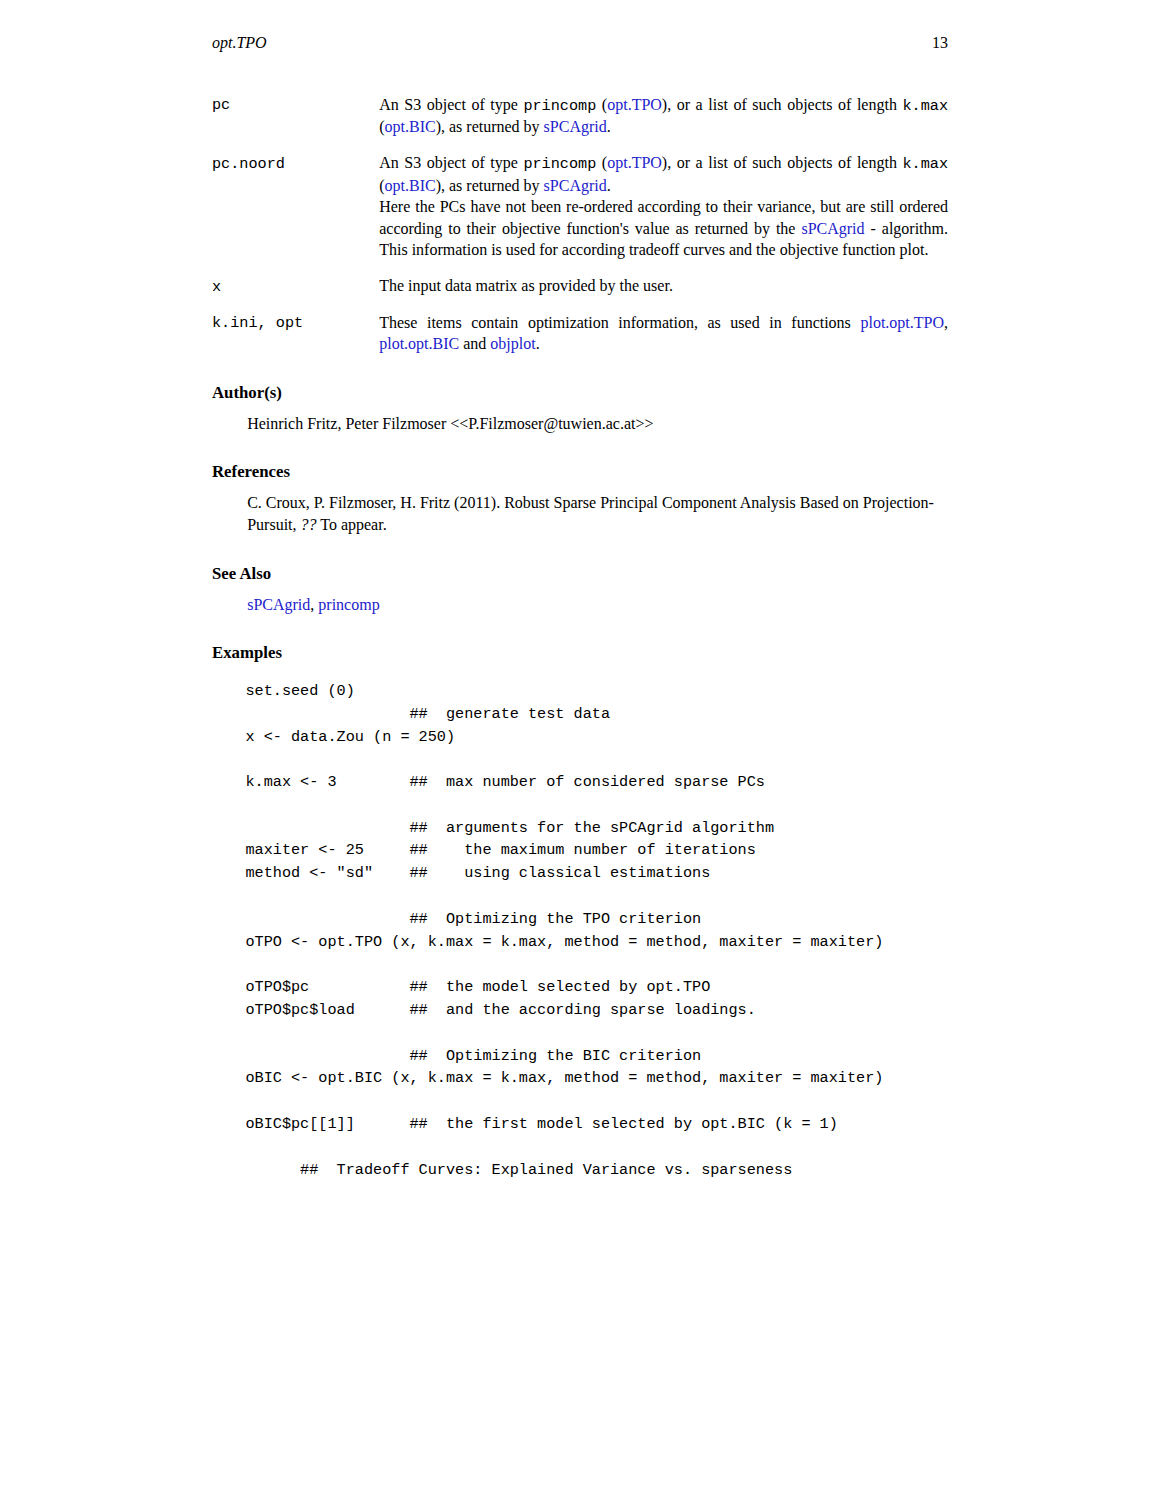opt.TPO 13
pc
An S3 object of type princomp (opt.TPO), or a list of such objects of length k.max (opt.BIC), as returned by sPCAgrid.
pc.noord
An S3 object of type princomp (opt.TPO), or a list of such objects of length k.max (opt.BIC), as returned by sPCAgrid.
Here the PCs have not been re-ordered according to their variance, but are still ordered according to their objective function's value as returned by the sPCAgrid - algorithm. This information is used for according tradeoff curves and the objective function plot.
x
The input data matrix as provided by the user.
k.ini, opt
These items contain optimization information, as used in functions plot.opt.TPO, plot.opt.BIC and objplot.
Author(s)
Heinrich Fritz, Peter Filzmoser <<P.Filzmoser@tuwien.ac.at>>
References
C. Croux, P. Filzmoser, H. Fritz (2011). Robust Sparse Principal Component Analysis Based on Projection-Pursuit, ?? To appear.
See Also
sPCAgrid, princomp
Examples
set.seed (0)
                  ##  generate test data
x <- data.Zou (n = 250)

k.max <- 3        ##  max number of considered sparse PCs

                  ##  arguments for the sPCAgrid algorithm
maxiter <- 25     ##    the maximum number of iterations
method <- "sd"    ##    using classical estimations

                  ##  Optimizing the TPO criterion
oTPO <- opt.TPO (x, k.max = k.max, method = method, maxiter = maxiter)

oTPO$pc           ##  the model selected by opt.TPO
oTPO$pc$load      ##  and the according sparse loadings.

                  ##  Optimizing the BIC criterion
oBIC <- opt.BIC (x, k.max = k.max, method = method, maxiter = maxiter)

oBIC$pc[[1]]      ##  the first model selected by opt.BIC (k = 1)

      ##  Tradeoff Curves: Explained Variance vs. sparseness